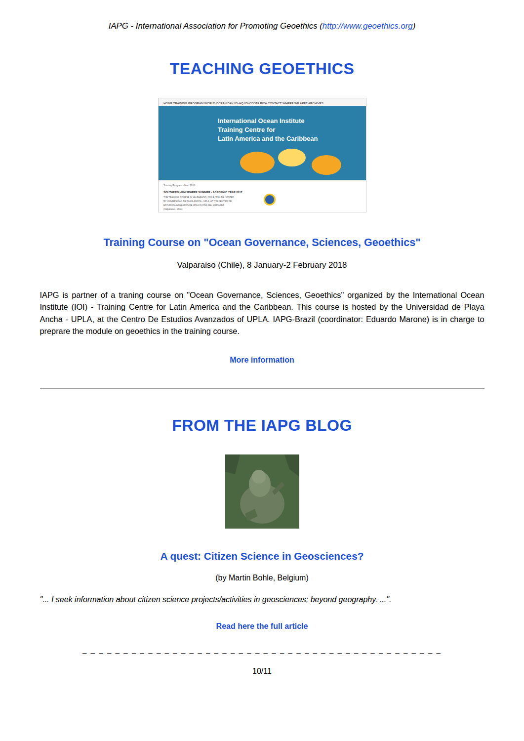IAPG - International Association for Promoting Geoethics (http://www.geoethics.org)
TEACHING GEOETHICS
Training Course on "Ocean Governance, Sciences, Geoethics"
Valparaiso (Chile), 8 January-2 February 2018
IAPG is partner of a traning course on "Ocean Governance, Sciences, Geoethics" organized by the International Ocean Institute (IOI) - Training Centre for Latin America and the Caribbean. This course is hosted by the Universidad de Playa Ancha - UPLA, at the Centro De Estudios Avanzados of UPLA. IAPG-Brazil (coordinator: Eduardo Marone) is in charge to preprare the module on geoethics in the training course.
More information
FROM THE IAPG BLOG
A quest: Citizen Science in Geosciences?
(by Martin Bohle, Belgium)
"... I seek information about citizen science projects/activities in geosciences; beyond geography. ...".
Read here the full article
– – – – – – – – – – – – – – – – – – – – – – – – – – – – – – – – – – – – – – – – – – – –
10/11